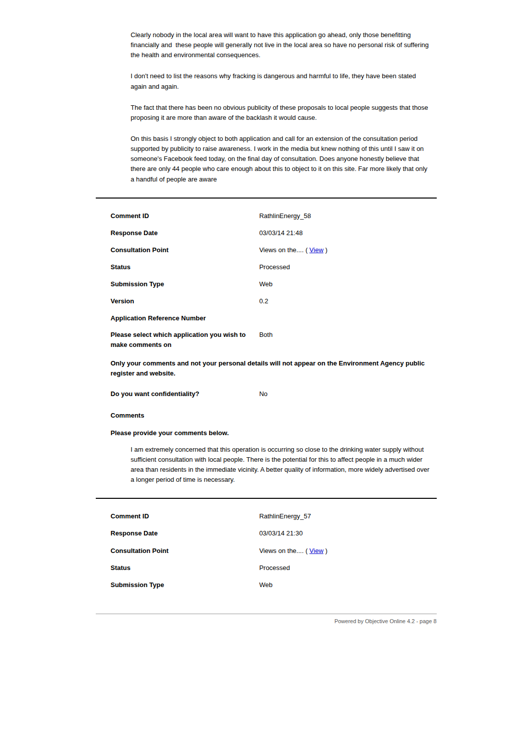Clearly nobody in the local area will want to have this application go ahead, only those benefitting financially and these people will generally not live in the local area so have no personal risk of suffering the health and environmental consequences.
I don't need to list the reasons why fracking is dangerous and harmful to life, they have been stated again and again.
The fact that there has been no obvious publicity of these proposals to local people suggests that those proposing it are more than aware of the backlash it would cause.
On this basis I strongly object to both application and call for an extension of the consultation period supported by publicity to raise awareness. I work in the media but knew nothing of this until I saw it on someone's Facebook feed today, on the final day of consultation. Does anyone honestly believe that there are only 44 people who care enough about this to object to it on this site. Far more likely that only a handful of people are aware
| Comment ID | RathlinEnergy_58 |
| Response Date | 03/03/14 21:48 |
| Consultation Point | Views on the.... ( View ) |
| Status | Processed |
| Submission Type | Web |
| Version | 0.2 |
Application Reference Number
Please select which application you wish to make comments on
Both
Only your comments and not your personal details will not appear on the Environment Agency public register and website.
Do you want confidentiality?
No
Comments
Please provide your comments below.
I am extremely concerned that this operation is occurring so close to the drinking water supply without sufficient consultation with local people. There is the potential for this to affect people in a much wider area than residents in the immediate vicinity. A better quality of information, more widely advertised over a longer period of time is necessary.
| Comment ID | RathlinEnergy_57 |
| Response Date | 03/03/14 21:30 |
| Consultation Point | Views on the.... ( View ) |
| Status | Processed |
| Submission Type | Web |
Powered by Objective Online 4.2 - page 8